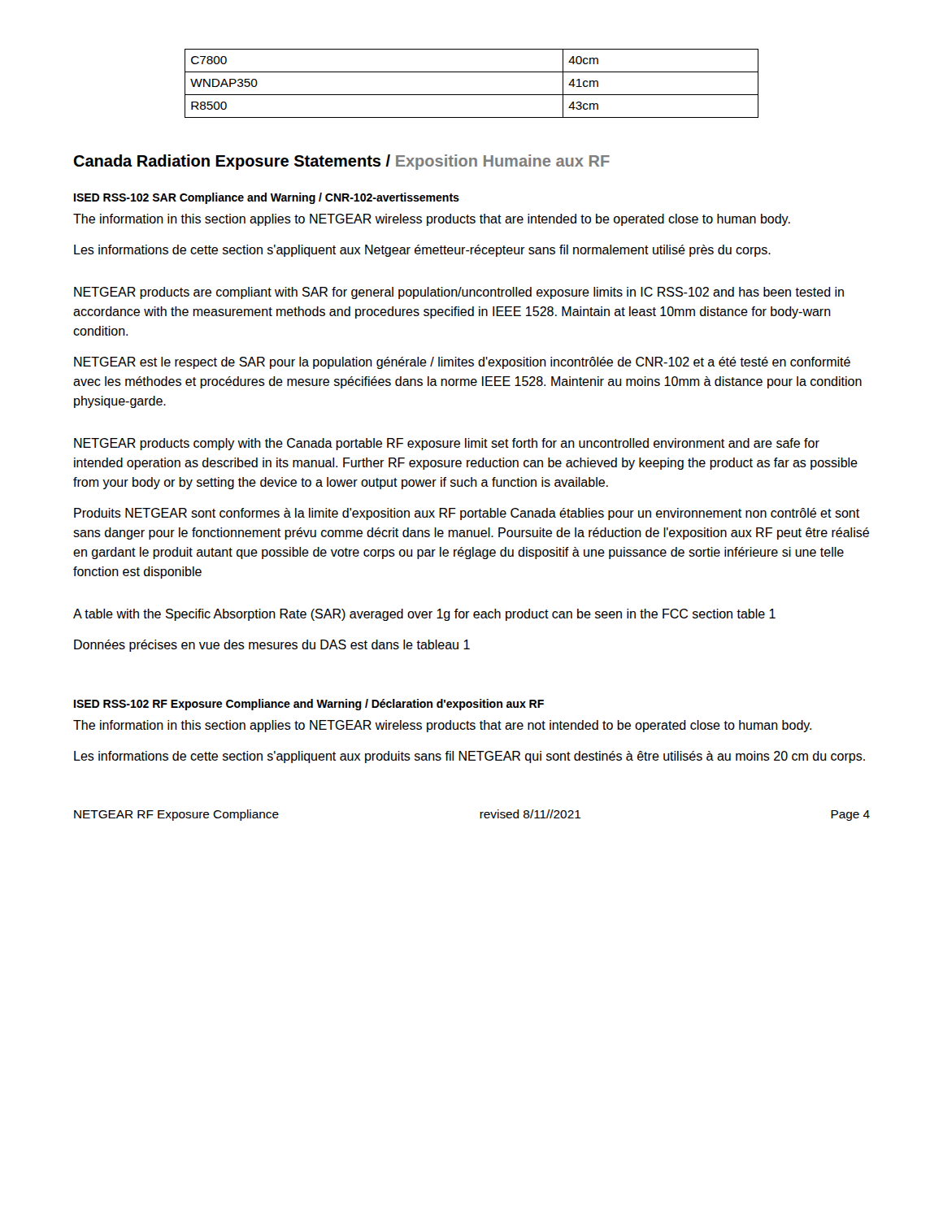| C7800 | 40cm |
| WNDAP350 | 41cm |
| R8500 | 43cm |
Canada Radiation Exposure Statements / Exposition Humaine aux RF
ISED RSS-102 SAR Compliance and Warning / CNR-102-avertissements
The information in this section applies to NETGEAR wireless products that are intended to be operated close to human body.
Les informations de cette section s'appliquent aux Netgear émetteur-récepteur sans fil normalement utilisé près du corps.
NETGEAR products are compliant with SAR for general population/uncontrolled exposure limits in IC RSS-102 and has been tested in accordance with the measurement methods and procedures specified in IEEE 1528. Maintain at least 10mm distance for body-warn condition.
NETGEAR est le respect de SAR pour la population générale / limites d'exposition incontrôlée de CNR-102 et a été testé en conformité avec les méthodes et procédures de mesure spécifiées dans la norme IEEE 1528. Maintenir au moins 10mm à distance pour la condition physique-garde.
NETGEAR products comply with the Canada portable RF exposure limit set forth for an uncontrolled environment and are safe for intended operation as described in its manual. Further RF exposure reduction can be achieved by keeping the product as far as possible from your body or by setting the device to a lower output power if such a function is available.
Produits NETGEAR sont conformes à la limite d'exposition aux RF portable Canada établies pour un environnement non contrôlé et sont sans danger pour le fonctionnement prévu comme décrit dans le manuel. Poursuite de la réduction de l'exposition aux RF peut être réalisé en gardant le produit autant que possible de votre corps ou par le réglage du dispositif à une puissance de sortie inférieure si une telle fonction est disponible
A table with the Specific Absorption Rate (SAR) averaged over 1g for each product can be seen in the FCC section table 1
Données précises en vue des mesures du DAS est dans le tableau 1
ISED RSS-102 RF Exposure Compliance and Warning / Déclaration d'exposition aux RF
The information in this section applies to NETGEAR wireless products that are not intended to be operated close to human body.
Les informations de cette section s'appliquent aux produits sans fil NETGEAR qui sont destinés à être utilisés à au moins 20 cm du corps.
NETGEAR RF Exposure Compliance revised 8/11//2021 Page 4